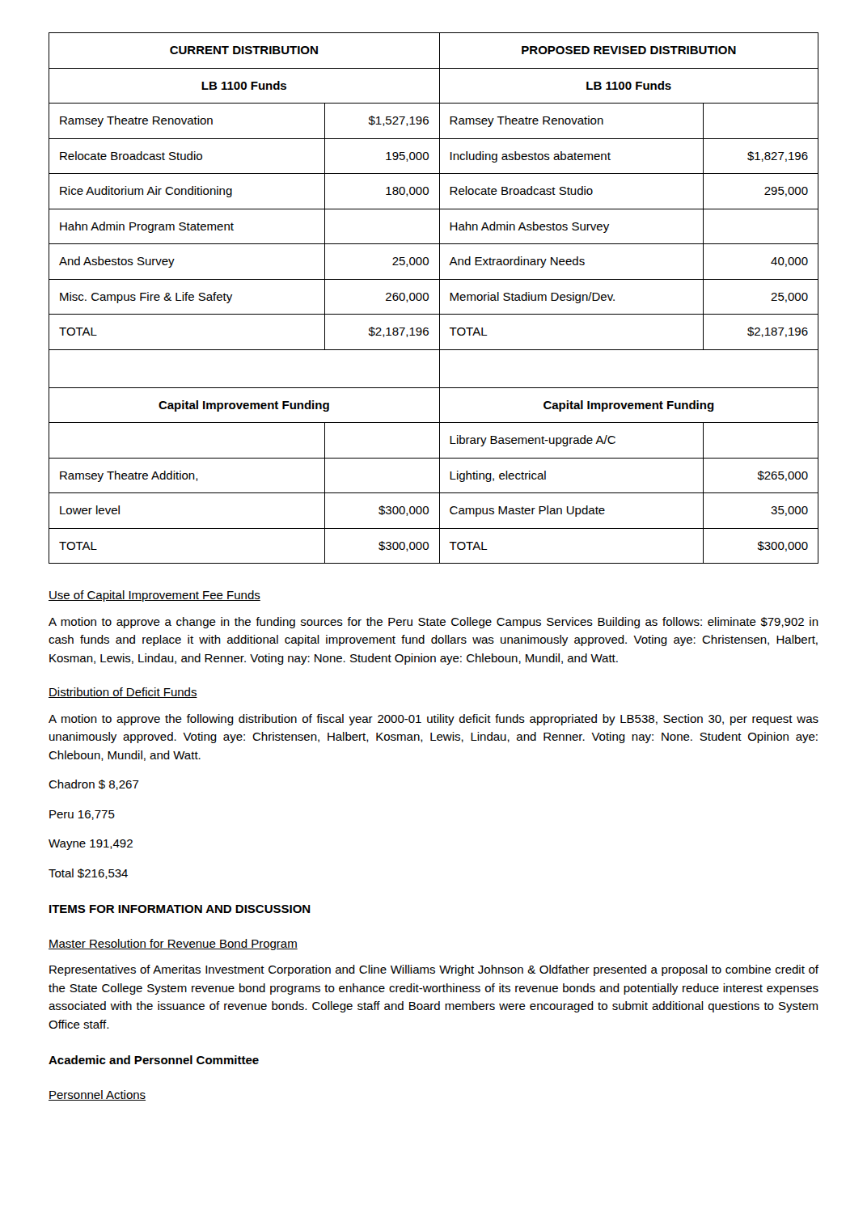| CURRENT DISTRIBUTION | PROPOSED REVISED DISTRIBUTION |
| --- | --- |
| LB 1100 Funds | LB 1100 Funds |
| Ramsey Theatre Renovation | $1,527,196 | Ramsey Theatre Renovation | |
| Relocate Broadcast Studio | 195,000 | Including asbestos abatement | $1,827,196 |
| Rice Auditorium Air Conditioning | 180,000 | Relocate Broadcast Studio | 295,000 |
| Hahn Admin Program Statement | | Hahn Admin Asbestos Survey | |
| And Asbestos Survey | 25,000 | And Extraordinary Needs | 40,000 |
| Misc. Campus Fire & Life Safety | 260,000 | Memorial Stadium Design/Dev. | 25,000 |
| TOTAL | $2,187,196 | TOTAL | $2,187,196 |
| Capital Improvement Funding | Capital Improvement Funding |
| | | Library Basement-upgrade A/C | |
| Ramsey Theatre Addition, | | Lighting, electrical | $265,000 |
| Lower level | $300,000 | Campus Master Plan Update | 35,000 |
| TOTAL | $300,000 | TOTAL | $300,000 |
Use of Capital Improvement Fee Funds
A motion to approve a change in the funding sources for the Peru State College Campus Services Building as follows: eliminate $79,902 in cash funds and replace it with additional capital improvement fund dollars was unanimously approved. Voting aye: Christensen, Halbert, Kosman, Lewis, Lindau, and Renner. Voting nay: None. Student Opinion aye: Chleboun, Mundil, and Watt.
Distribution of Deficit Funds
A motion to approve the following distribution of fiscal year 2000-01 utility deficit funds appropriated by LB538, Section 30, per request was unanimously approved. Voting aye: Christensen, Halbert, Kosman, Lewis, Lindau, and Renner. Voting nay: None. Student Opinion aye: Chleboun, Mundil, and Watt.
Chadron $ 8,267
Peru 16,775
Wayne 191,492
Total $216,534
ITEMS FOR INFORMATION AND DISCUSSION
Master Resolution for Revenue Bond Program
Representatives of Ameritas Investment Corporation and Cline Williams Wright Johnson & Oldfather presented a proposal to combine credit of the State College System revenue bond programs to enhance credit-worthiness of its revenue bonds and potentially reduce interest expenses associated with the issuance of revenue bonds. College staff and Board members were encouraged to submit additional questions to System Office staff.
Academic and Personnel Committee
Personnel Actions